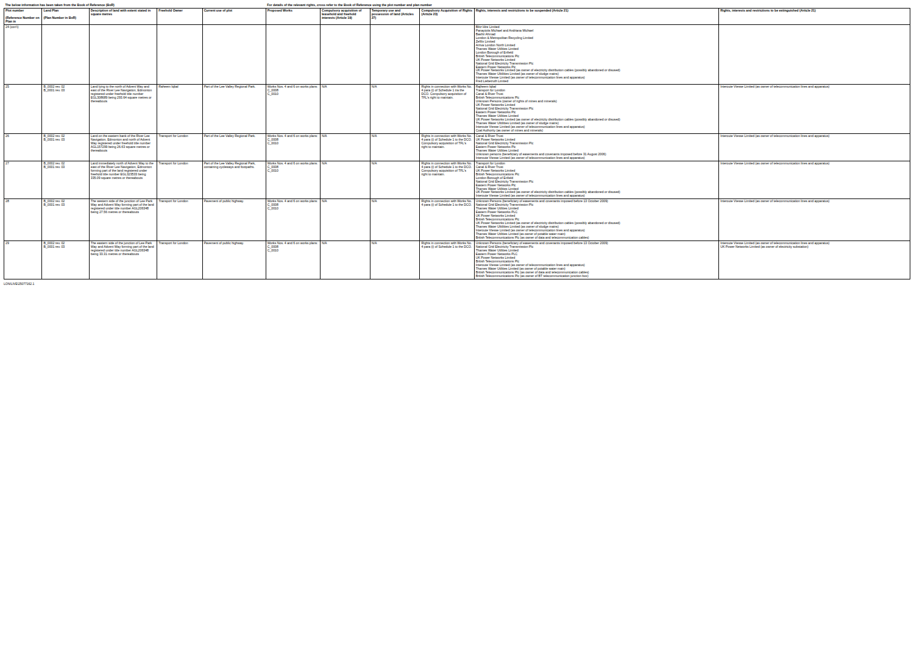| The below information has been taken from the Book of Reference (BoR) | For details of the relevant rights, cross refer to the Book of Reference using the plot number and plan number |
| --- | --- |
| Plot number (Reference Number on Plan in | Land Plan (Plan Number in BoR) | Description of land with extent stated in square metres | Freehold Owner | Current use of plot | Proposed Works | Compulsory acquisition of leasehold and freehold interests (Article 19) | Temporary use and possession of land (Articles 27) | Compulsory Acquisition of Rights (Article 23) | Rights, interests and restrictions to be suspended (Article 21) | Rights, interests and restrictions to be extinguished (Article 21) |
| 24 (con't) | | | | | | | | | Blitz Hire Limited Panayiotis Michael and Andriana Michael Bashir Ahmad London & Metropolitan Recycling Limited Zefilix Limited Arriva London North Limited Thames Water Utilities Limited London Borough of Enfield British Telecommunications Plc UK Power Networks Limited National Grid Electricity Transmission Plc Eastern Power Networks Plc UK Power Networks Limited (as owner of electricity distribution cables (possibly abandoned or disused) Thames Water Ulitilities Limited (as owner of sludge mains) Interoute Vtesse Limited (as owner of telecommunication lines and apparatus) Fred Liebetruth Limited | |
| 25 | B_0002 rev. 02 B_0001 rev. 03 | Land lying to the north of Advent Way and east of the River Lee Navigation, Edmonton registered under freehold title number EGL308689 being 293.64 square metres or thereabouts | Raheem Iqbal | Part of the Lee Valley Regional Park. | Works Nos. 4 and 6 on works plans: C_0008 C_0010 | N/A | N/A | Rights in connection with Works No. 4 para (i) of Schedule 1 tra the DCO. Compulsory acquisition of TFL's right to maintain. | Rajheem Iqbal Transport for London Canal & River Trust British Telecommunications Plc Unknown Persons (owner of rights of mines and minerals) UK Power Networks Limited National Grid Electricity Transmission Plc Eastern Power Networks Plc Thames Water Utilities Limited UK Power Networks Limited (as owner of electricity distribution cables (possibly abandoned or disused) Thames Water Ulitilities Limited (as owner of sludge mains) Interoute Vtesse Limited (as owner of telecommunication lines and apparatus) Coal Authority (as owner of mines and minerals) | Interoute Vtesse Limited (as owner of telecommunication lines and apparatus) |
| 26 | B_0002 rev. 02 B_0001 rev. 03 | Land on the eastern bank of the River Lee Navigation, Edmonton and north of Advent Way registered under freehold title number AGL157299 being 26.63 square metres or thereabouts | Transport for London | Part of the Lee Valley Regional Park. | Works Nos. 4 and 6 on works plans: C_0008 C_0010 | N/A | N/A | Rights in connection with Works No. 4 para (i) of Schedule 1 to the DCO. Compulsory acquisition of TFL's right to maintain. | Canal & River Trust UK Power Networks Limited National Grid Electricity Transmission Plc Eastern Power Networks Plc Thames Water Utilities Limited Unknown persons (beneficiary of easements and covenants imposed before 31 August 2006) Interoute Vtesse Limited (as owner of telecommunication lines and apparatus) | Interoute Vtesse Limited (as owner of telecommunication lines and apparatus) |
| 27 | B_0002 rev. 02 B_0001 rev. 03 | Land immediately north of Advent Way to the east of the River Lee Navigation, Edmonton forming part of the land registered under freehold title number EGL323533 being 335.09 square metres or thereabouts | Transport for London | Part of the Lee Valley Regional Park, containing cycleways and footpaths. | Works Nos. 4 and 6 on works plans: C_0008 C_0010 | N/A | N/A | Rights in connection with Works No. 4 para (i) of Schedule 1 to the DCO. Compulsory acquisition of TFL's right to maintain. | Transport for London Canal & River Trust UK Power Networks Limited British Telecommunications Plc London Borough of Enfield National Grid Electricity Transmission Plc Eastern Power Networks Plc Thames Water Utilities Limited UK Power Networks Limited (as owner of electricity distribution cables (possibly abandoned or disused) Interoute Vtesse Limited (as owner of telecommunication lines and apparatus) | Interoute Vtesse Limited (as owner of telecommunication lines and apparatus) |
| 28 | B_0002 rev. 02 B_0001 rev. 03 | The western side of the junction of Lee Park Way and Advent Way forming part of the land registered under title number AGL206348 being 27.56 metres or thereabouts | Transport for London | Pavement of public highway. | Works Nos. 4 and 6 on works plans: C_0008 C_0010 | N/A | N/A | Rights in connection with Works No. 4 para (i) of Schedule 1 to the DCO. | Unknown Persons (beneficiary of easements and covenants imposed before 13 October 2009) National Grid Electricity Transmission Plc Thames Water Utilities Limited Eastern Power Networks PLC UK Power Networks Limited British Telecommunications Plc UK Power Networks Limited (as owner of electricity distribution cables (possibly abandoned or disused) Thames Water Ulitilities Limited (as owner of sludge mains) Interoute Vtesse Limited (as owner of telecommunication lines and apparatus) Thames Water Utilities Limited (as owner of potable water main) British Telecommunications Plc (as owner of data and telecommunication cables) | Interoute Vtesse Limited (as owner of telecommunication lines and apparatus) |
| 29 | B_0002 rev. 02 B_0001 rev. 03 | The eastern side of the junction of Lee Park Way and Advent Way forming part of the land registered under title number AGL206348 being 33.31 metres or thereabouts | Transport for London | Pavement of public highway. | Works Nos. 4 and 6 on works plans: C_0008 C_0010 | N/A | N/A | Rights in connection with Works No. 4 para (i) of Schedule 1 to the DCO. | Unknown Persons (beneficiary of easements and covenants imposed before 13 October 2009) National Grid Electricity Transmission Plc Thames Water Utilities Limited Eastern Power Networks PLC UK Power Networks Limited British Telecommunications Plc Interoute Vtesse Limited (as owner of telecommunication lines and apparatus) Thames Water Utilities Limited (as owner of potable water main) British Telecommunications Plc (as owner of data and telecommunication cables) British Telecommunications Plc (as owner of BT telecommunication junction box) | Interoute Vtesse Limited (as owner of telecommunication lines and apparatus) UK Power Networks Limited (as owner of electricity substation) |
LON/LIVE\25077162.1